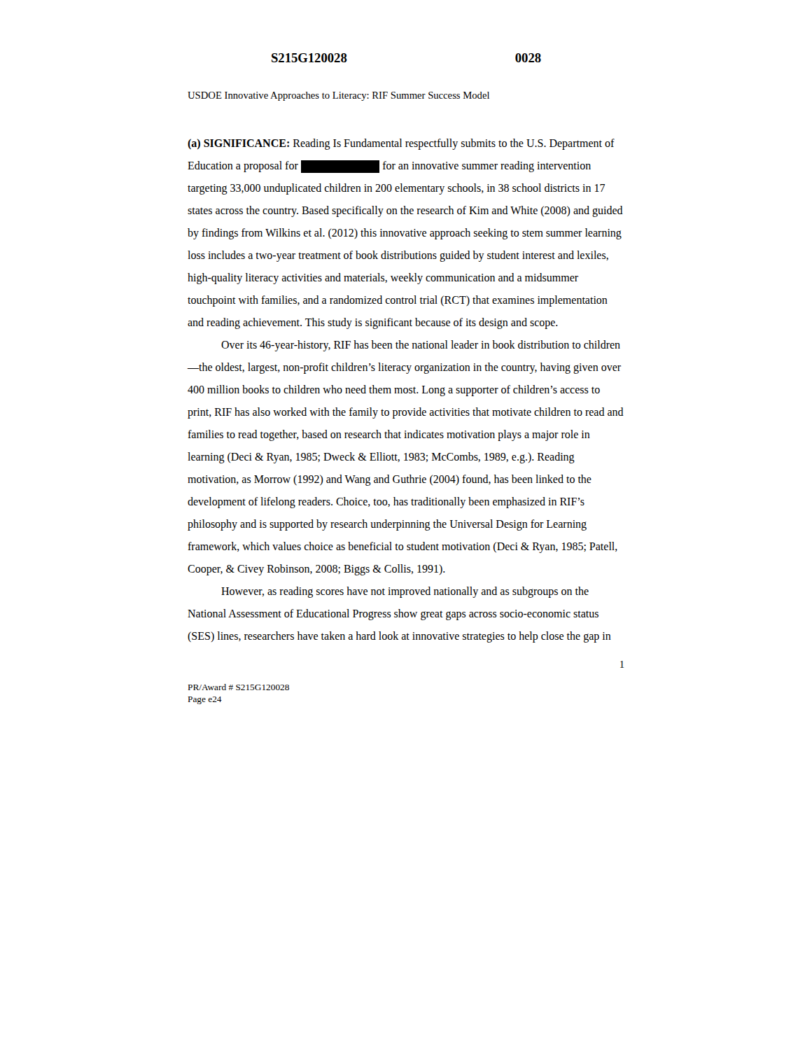S215G120028 0028
USDOE Innovative Approaches to Literacy: RIF Summer Success Model
(a) SIGNIFICANCE: Reading Is Fundamental respectfully submits to the U.S. Department of Education a proposal for for an innovative summer reading intervention targeting 33,000 unduplicated children in 200 elementary schools, in 38 school districts in 17 states across the country. Based specifically on the research of Kim and White (2008) and guided by findings from Wilkins et al. (2012) this innovative approach seeking to stem summer learning loss includes a two-year treatment of book distributions guided by student interest and lexiles, high-quality literacy activities and materials, weekly communication and a midsummer touchpoint with families, and a randomized control trial (RCT) that examines implementation and reading achievement. This study is significant because of its design and scope.
Over its 46-year-history, RIF has been the national leader in book distribution to children—the oldest, largest, non-profit children’s literacy organization in the country, having given over 400 million books to children who need them most. Long a supporter of children’s access to print, RIF has also worked with the family to provide activities that motivate children to read and families to read together, based on research that indicates motivation plays a major role in learning (Deci & Ryan, 1985; Dweck & Elliott, 1983; McCombs, 1989, e.g.). Reading motivation, as Morrow (1992) and Wang and Guthrie (2004) found, has been linked to the development of lifelong readers. Choice, too, has traditionally been emphasized in RIF’s philosophy and is supported by research underpinning the Universal Design for Learning framework, which values choice as beneficial to student motivation (Deci & Ryan, 1985; Patell, Cooper, & Civey Robinson, 2008; Biggs & Collis, 1991).
However, as reading scores have not improved nationally and as subgroups on the National Assessment of Educational Progress show great gaps across socio-economic status (SES) lines, researchers have taken a hard look at innovative strategies to help close the gap in
1
PR/Award # S215G120028
Page e24